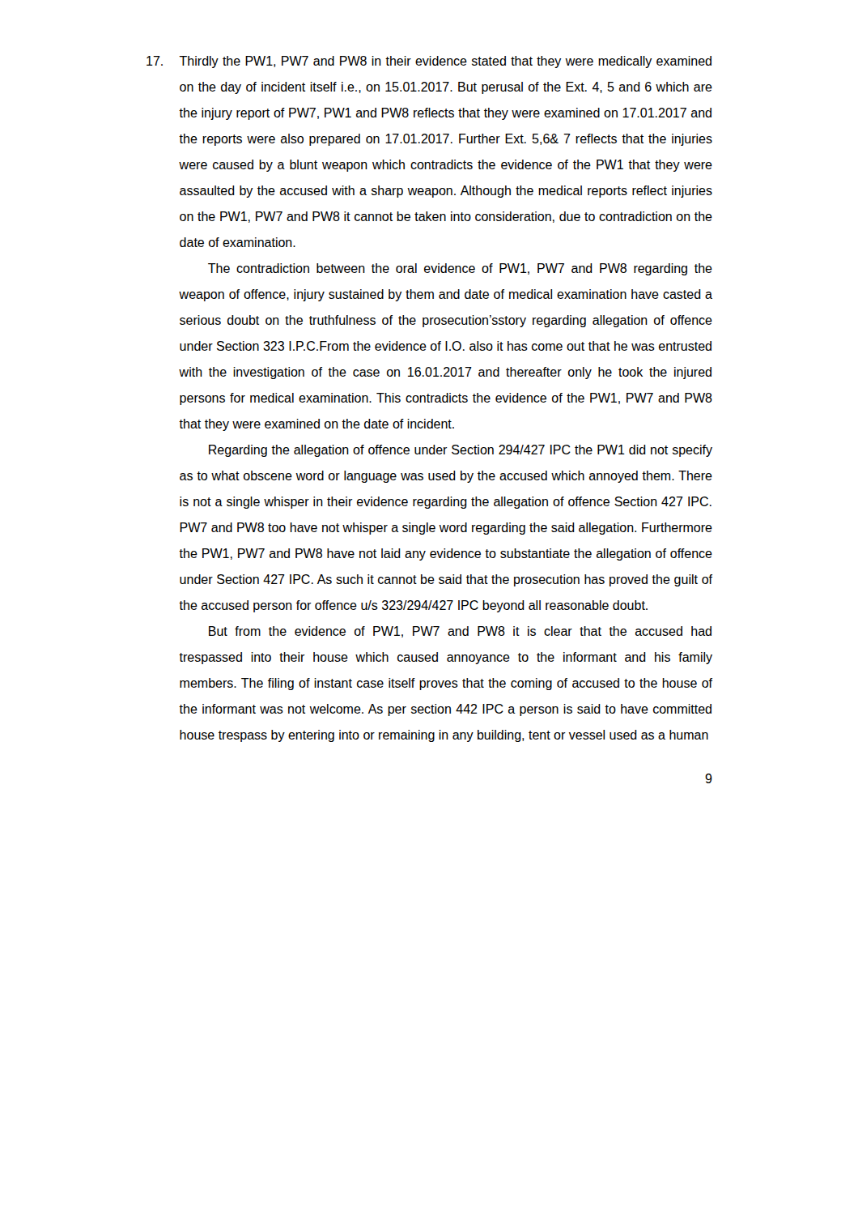Thirdly the PW1, PW7 and PW8 in their evidence stated that they were medically examined on the day of incident itself i.e., on 15.01.2017. But perusal of the Ext. 4, 5 and 6 which are the injury report of PW7, PW1 and PW8 reflects that they were examined on 17.01.2017 and the reports were also prepared on 17.01.2017. Further Ext. 5,6& 7 reflects that the injuries were caused by a blunt weapon which contradicts the evidence of the PW1 that they were assaulted by the accused with a sharp weapon. Although the medical reports reflect injuries on the PW1, PW7 and PW8 it cannot be taken into consideration, due to contradiction on the date of examination.
The contradiction between the oral evidence of PW1, PW7 and PW8 regarding the weapon of offence, injury sustained by them and date of medical examination have casted a serious doubt on the truthfulness of the prosecution’sstory regarding allegation of offence under Section 323 I.P.C.From the evidence of I.O. also it has come out that he was entrusted with the investigation of the case on 16.01.2017 and thereafter only he took the injured persons for medical examination. This contradicts the evidence of the PW1, PW7 and PW8 that they were examined on the date of incident.
Regarding the allegation of offence under Section 294/427 IPC the PW1 did not specify as to what obscene word or language was used by the accused which annoyed them. There is not a single whisper in their evidence regarding the allegation of offence Section 427 IPC. PW7 and PW8 too have not whisper a single word regarding the said allegation. Furthermore the PW1, PW7 and PW8 have not laid any evidence to substantiate the allegation of offence under Section 427 IPC. As such it cannot be said that the prosecution has proved the guilt of the accused person for offence u/s 323/294/427 IPC beyond all reasonable doubt.
But from the evidence of PW1, PW7 and PW8 it is clear that the accused had trespassed into their house which caused annoyance to the informant and his family members. The filing of instant case itself proves that the coming of accused to the house of the informant was not welcome. As per section 442 IPC a person is said to have committed house trespass by entering into or remaining in any building, tent or vessel used as a human
9